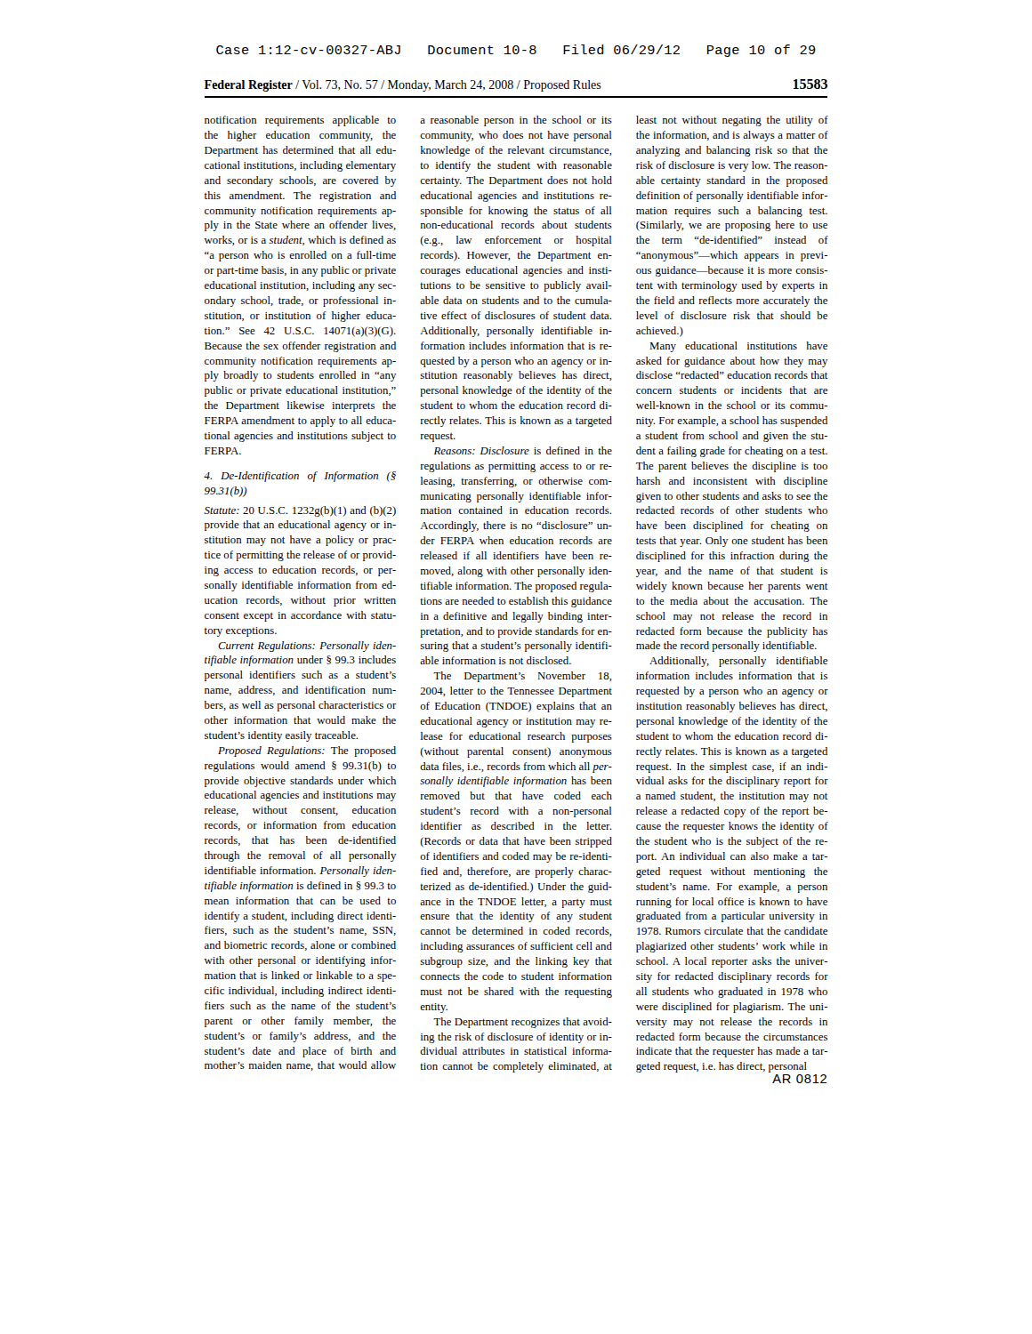Case 1:12-cv-00327-ABJ Document 10-8 Filed 06/29/12 Page 10 of 29
Federal Register / Vol. 73, No. 57 / Monday, March 24, 2008 / Proposed Rules
15583
notification requirements applicable to the higher education community, the Department has determined that all educational institutions, including elementary and secondary schools, are covered by this amendment. The registration and community notification requirements apply in the State where an offender lives, works, or is a student, which is defined as “a person who is enrolled on a full-time or part-time basis, in any public or private educational institution, including any secondary school, trade, or professional institution, or institution of higher education.” See 42 U.S.C. 14071(a)(3)(G). Because the sex offender registration and community notification requirements apply broadly to students enrolled in “any public or private educational institution,” the Department likewise interprets the FERPA amendment to apply to all educational agencies and institutions subject to FERPA.
4. De-Identification of Information (§ 99.31(b))
Statute: 20 U.S.C. 1232g(b)(1) and (b)(2) provide that an educational agency or institution may not have a policy or practice of permitting the release of or providing access to education records, or personally identifiable information from education records, without prior written consent except in accordance with statutory exceptions.
Current Regulations: Personally identifiable information under § 99.3 includes personal identifiers such as a student’s name, address, and identification numbers, as well as personal characteristics or other information that would make the student’s identity easily traceable.
Proposed Regulations: The proposed regulations would amend § 99.31(b) to provide objective standards under which educational agencies and institutions may release, without consent, education records, or information from education records, that has been de-identified through the removal of all personally identifiable information. Personally identifiable information is defined in § 99.3 to mean information that can be used to identify a student, including direct identifiers, such as the student’s name, SSN, and biometric records, alone or combined with other personal or identifying information that is linked or linkable to a specific individual, including indirect identifiers such as the name of the student’s parent or other family member, the student’s or family’s address, and the student’s date and place of birth and mother’s maiden name, that would allow a reasonable person in the school or its community, who does not have personal knowledge of the relevant circumstance, to identify the student with reasonable certainty. The Department does not hold educational agencies and institutions responsible for knowing the status of all non-educational records about students (e.g., law enforcement or hospital records). However, the Department encourages educational agencies and institutions to be sensitive to publicly available data on students and to the cumulative effect of disclosures of student data. Additionally, personally identifiable information includes information that is requested by a person who an agency or institution reasonably believes has direct, personal knowledge of the identity of the student to whom the education record directly relates. This is known as a targeted request.
Reasons: Disclosure is defined in the regulations as permitting access to or releasing, transferring, or otherwise communicating personally identifiable information contained in education records. Accordingly, there is no “disclosure” under FERPA when education records are released if all identifiers have been removed, along with other personally identifiable information. The proposed regulations are needed to establish this guidance in a definitive and legally binding interpretation, and to provide standards for ensuring that a student’s personally identifiable information is not disclosed.
The Department’s November 18, 2004, letter to the Tennessee Department of Education (TNDOE) explains that an educational agency or institution may release for educational research purposes (without parental consent) anonymous data files, i.e., records from which all personally identifiable information has been removed but that have coded each student’s record with a non-personal identifier as described in the letter. (Records or data that have been stripped of identifiers and coded may be re-identified and, therefore, are properly characterized as de-identified.) Under the guidance in the TNDOE letter, a party must ensure that the identity of any student cannot be determined in coded records, including assurances of sufficient cell and subgroup size, and the linking key that connects the code to student information must not be shared with the requesting entity.
The Department recognizes that avoiding the risk of disclosure of identity or individual attributes in statistical information cannot be completely eliminated, at least not without negating the utility of the information, and is always a matter of analyzing and balancing risk so that the risk of disclosure is very low. The reasonable certainty standard in the proposed definition of personally identifiable information requires such a balancing test. (Similarly, we are proposing here to use the term “de-identified” instead of “anonymous”—which appears in previous guidance—because it is more consistent with terminology used by experts in the field and reflects more accurately the level of disclosure risk that should be achieved.)
Many educational institutions have asked for guidance about how they may disclose “redacted” education records that concern students or incidents that are well-known in the school or its community. For example, a school has suspended a student from school and given the student a failing grade for cheating on a test. The parent believes the discipline is too harsh and inconsistent with discipline given to other students and asks to see the redacted records of other students who have been disciplined for cheating on tests that year. Only one student has been disciplined for this infraction during the year, and the name of that student is widely known because her parents went to the media about the accusation. The school may not release the record in redacted form because the publicity has made the record personally identifiable.
Additionally, personally identifiable information includes information that is requested by a person who an agency or institution reasonably believes has direct, personal knowledge of the identity of the student to whom the education record directly relates. This is known as a targeted request. In the simplest case, if an individual asks for the disciplinary report for a named student, the institution may not release a redacted copy of the report because the requester knows the identity of the student who is the subject of the report. An individual can also make a targeted request without mentioning the student’s name. For example, a person running for local office is known to have graduated from a particular university in 1978. Rumors circulate that the candidate plagiarized other students’ work while in school. A local reporter asks the university for redacted disciplinary records for all students who graduated in 1978 who were disciplined for plagiarism. The university may not release the records in redacted form because the circumstances indicate that the requester has made a targeted request, i.e. has direct, personal
AR 0812